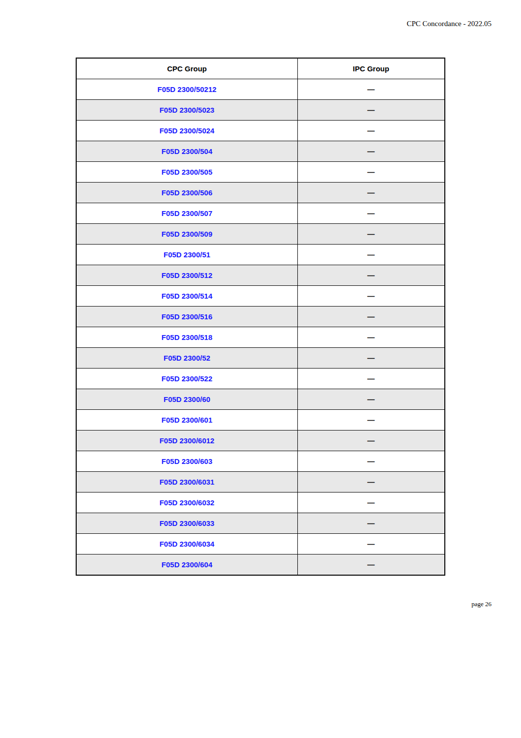CPC Concordance - 2022.05
| CPC Group | IPC Group |
| --- | --- |
| F05D 2300/50212 | — |
| F05D 2300/5023 | — |
| F05D 2300/5024 | — |
| F05D 2300/504 | — |
| F05D 2300/505 | — |
| F05D 2300/506 | — |
| F05D 2300/507 | — |
| F05D 2300/509 | — |
| F05D 2300/51 | — |
| F05D 2300/512 | — |
| F05D 2300/514 | — |
| F05D 2300/516 | — |
| F05D 2300/518 | — |
| F05D 2300/52 | — |
| F05D 2300/522 | — |
| F05D 2300/60 | — |
| F05D 2300/601 | — |
| F05D 2300/6012 | — |
| F05D 2300/603 | — |
| F05D 2300/6031 | — |
| F05D 2300/6032 | — |
| F05D 2300/6033 | — |
| F05D 2300/6034 | — |
| F05D 2300/604 | — |
page 26